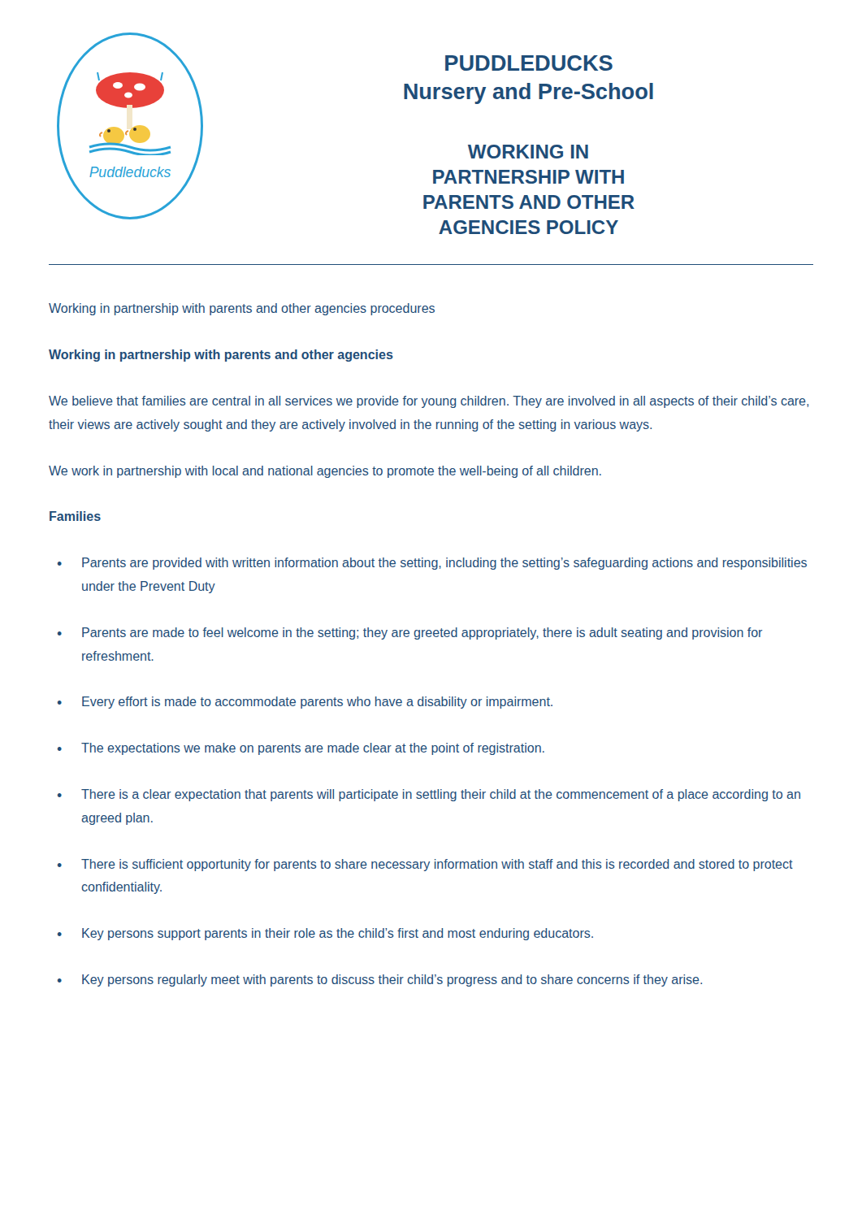Puddleducks
PUDDLEDUCKS
Nursery and Pre-School
WORKING IN
PARTNERSHIP WITH
PARENTS AND OTHER
AGENCIES POLICY
Working in partnership with parents and other agencies procedures
Working in partnership with parents and other agencies
We believe that families are central in all services we provide for young children. They are involved in all aspects of their child’s care, their views are actively sought and they are actively involved in the running of the setting in various ways.
We work in partnership with local and national agencies to promote the well-being of all children.
Families
Parents are provided with written information about the setting, including the setting’s safeguarding actions and responsibilities under the Prevent Duty
Parents are made to feel welcome in the setting; they are greeted appropriately, there is adult seating and provision for refreshment.
Every effort is made to accommodate parents who have a disability or impairment.
The expectations we make on parents are made clear at the point of registration.
There is a clear expectation that parents will participate in settling their child at the commencement of a place according to an agreed plan.
There is sufficient opportunity for parents to share necessary information with staff and this is recorded and stored to protect confidentiality.
Key persons support parents in their role as the child’s first and most enduring educators.
Key persons regularly meet with parents to discuss their child’s progress and to share concerns if they arise.